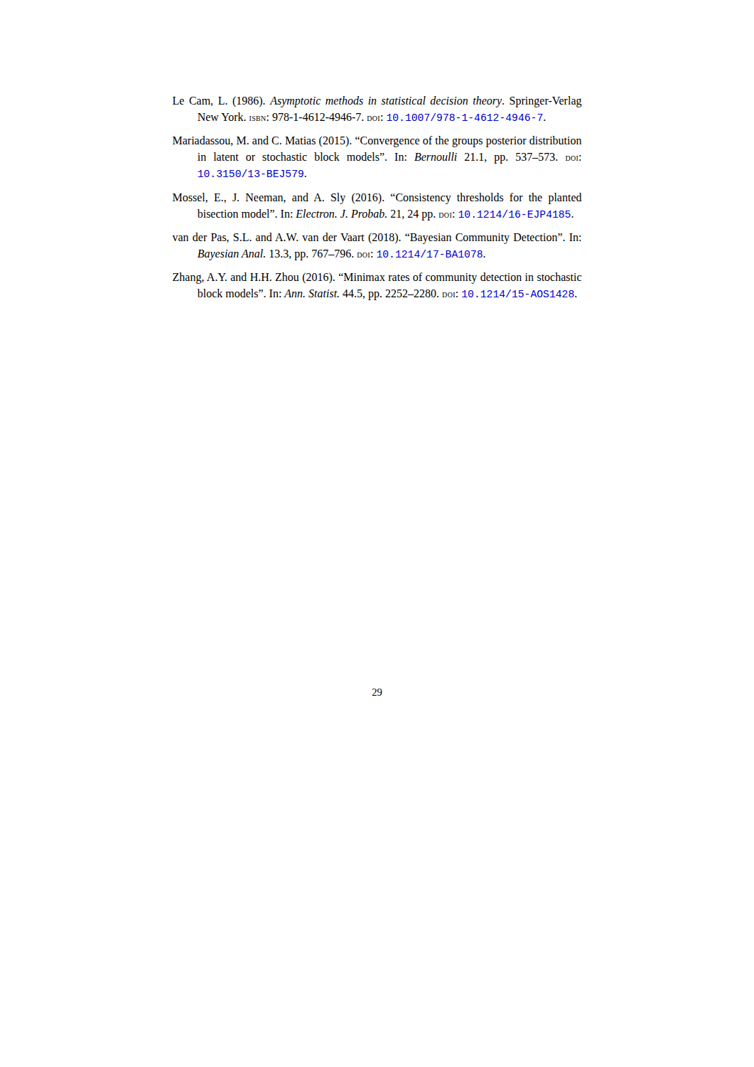Le Cam, L. (1986). Asymptotic methods in statistical decision theory. Springer-Verlag New York. isbn: 978-1-4612-4946-7. doi: 10.1007/978-1-4612-4946-7.
Mariadassou, M. and C. Matias (2015). “Convergence of the groups posterior distribution in latent or stochastic block models”. In: Bernoulli 21.1, pp. 537–573. doi: 10.3150/13-BEJ579.
Mossel, E., J. Neeman, and A. Sly (2016). “Consistency thresholds for the planted bisection model”. In: Electron. J. Probab. 21, 24 pp. doi: 10.1214/16-EJP4185.
van der Pas, S.L. and A.W. van der Vaart (2018). “Bayesian Community Detection”. In: Bayesian Anal. 13.3, pp. 767–796. doi: 10.1214/17-BA1078.
Zhang, A.Y. and H.H. Zhou (2016). “Minimax rates of community detection in stochastic block models”. In: Ann. Statist. 44.5, pp. 2252–2280. doi: 10.1214/15-AOS1428.
29